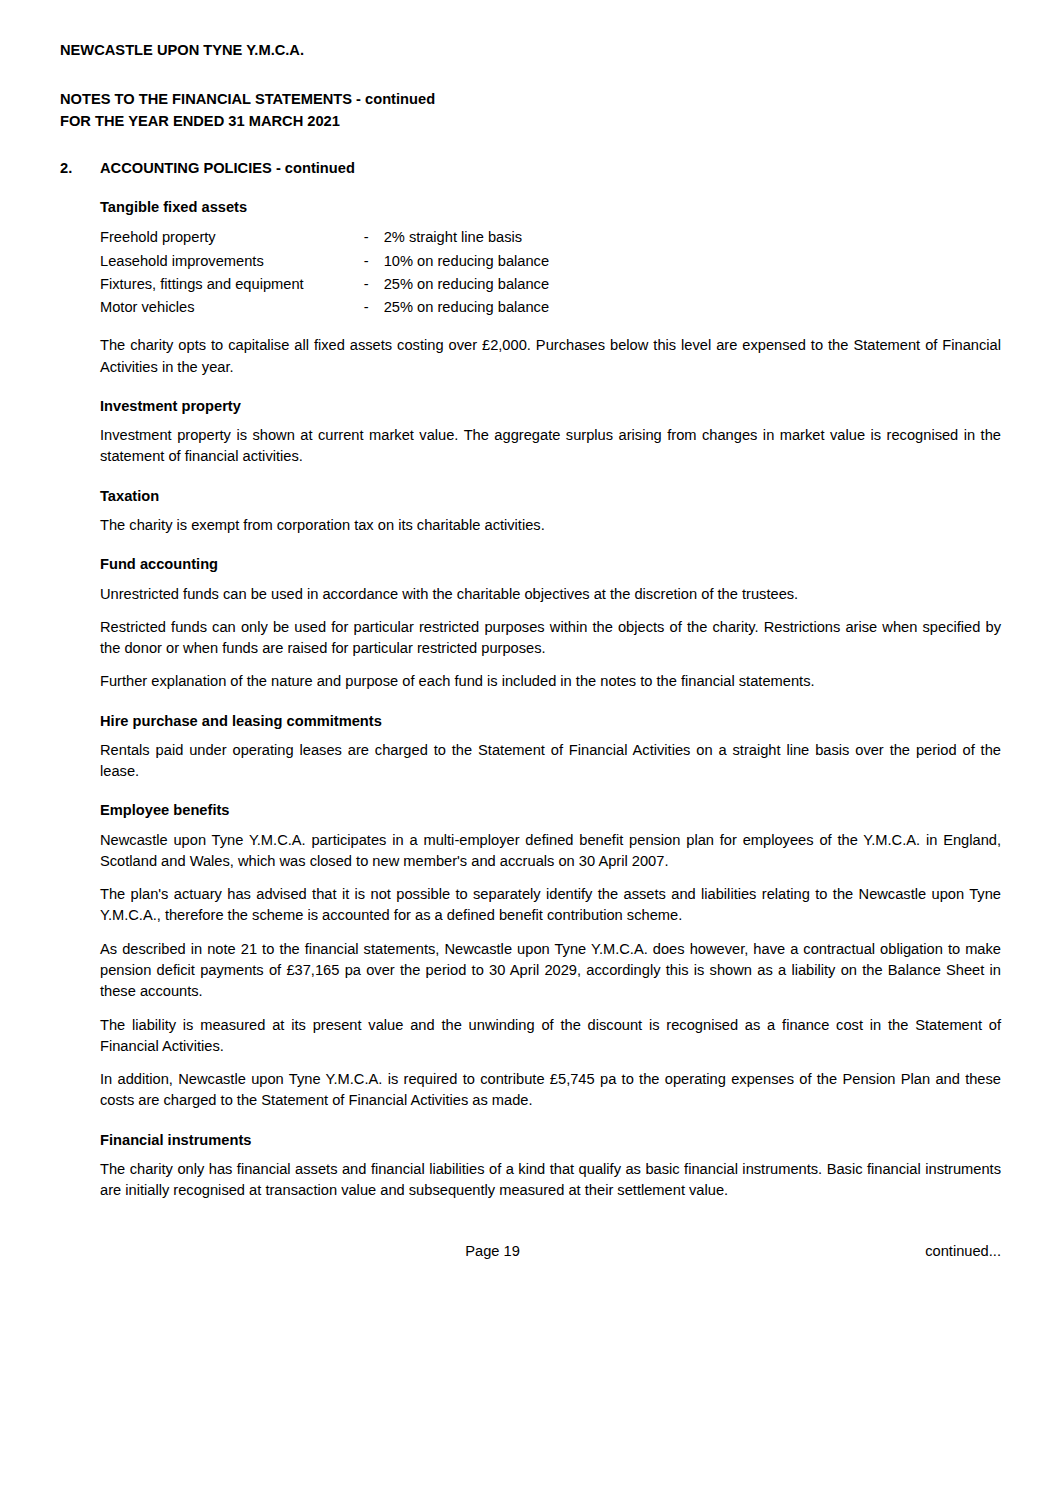NEWCASTLE UPON TYNE Y.M.C.A.
NOTES TO THE FINANCIAL STATEMENTS - continued
FOR THE YEAR ENDED 31 MARCH 2021
2. ACCOUNTING POLICIES - continued
Tangible fixed assets
| Freehold property | - | 2% straight line basis |
| Leasehold improvements | - | 10% on reducing balance |
| Fixtures, fittings and equipment | - | 25% on reducing balance |
| Motor vehicles | - | 25% on reducing balance |
The charity opts to capitalise all fixed assets costing over £2,000. Purchases below this level are expensed to the Statement of Financial Activities in the year.
Investment property
Investment property is shown at current market value. The aggregate surplus arising from changes in market value is recognised in the statement of financial activities.
Taxation
The charity is exempt from corporation tax on its charitable activities.
Fund accounting
Unrestricted funds can be used in accordance with the charitable objectives at the discretion of the trustees.
Restricted funds can only be used for particular restricted purposes within the objects of the charity. Restrictions arise when specified by the donor or when funds are raised for particular restricted purposes.
Further explanation of the nature and purpose of each fund is included in the notes to the financial statements.
Hire purchase and leasing commitments
Rentals paid under operating leases are charged to the Statement of Financial Activities on a straight line basis over the period of the lease.
Employee benefits
Newcastle upon Tyne Y.M.C.A. participates in a multi-employer defined benefit pension plan for employees of the Y.M.C.A. in England, Scotland and Wales, which was closed to new member's and accruals on 30 April 2007.
The plan's actuary has advised that it is not possible to separately identify the assets and liabilities relating to the Newcastle upon Tyne Y.M.C.A., therefore the scheme is accounted for as a defined benefit contribution scheme.
As described in note 21 to the financial statements, Newcastle upon Tyne Y.M.C.A. does however, have a contractual obligation to make pension deficit payments of £37,165 pa over the period to 30 April 2029, accordingly this is shown as a liability on the Balance Sheet in these accounts.
The liability is measured at its present value and the unwinding of the discount is recognised as a finance cost in the Statement of Financial Activities.
In addition, Newcastle upon Tyne Y.M.C.A. is required to contribute £5,745 pa to the operating expenses of the Pension Plan and these costs are charged to the Statement of Financial Activities as made.
Financial instruments
The charity only has financial assets and financial liabilities of a kind that qualify as basic financial instruments. Basic financial instruments are initially recognised at transaction value and subsequently measured at their settlement value.
Page 19 continued...